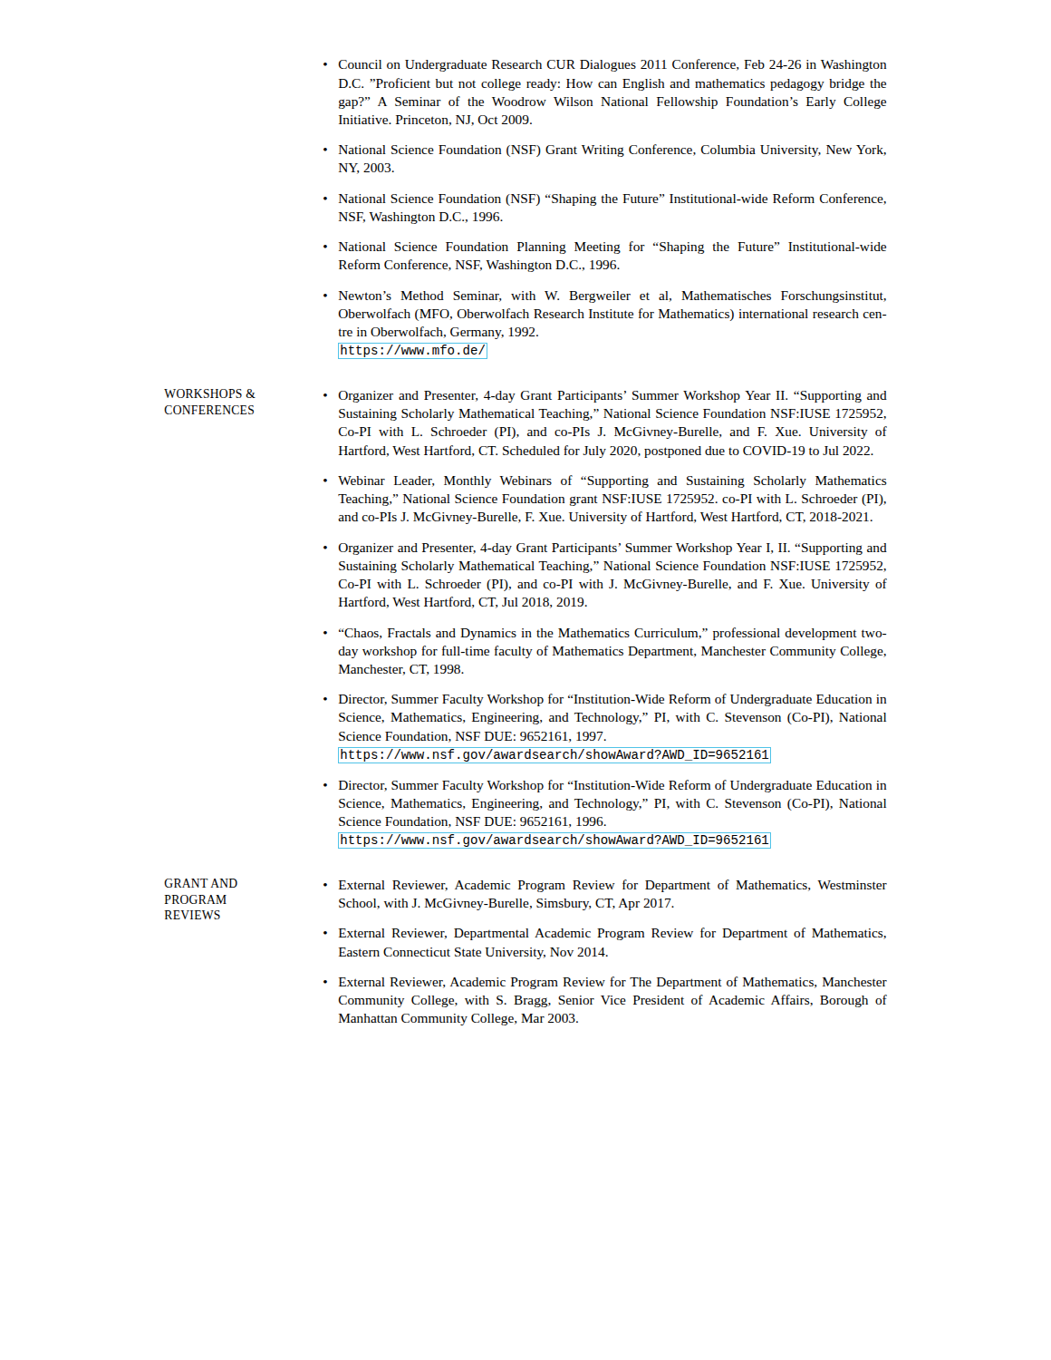Council on Undergraduate Research CUR Dialogues 2011 Conference, Feb 24-26 in Washington D.C. ”Proficient but not college ready: How can English and mathematics pedagogy bridge the gap?” A Seminar of the Woodrow Wilson National Fellowship Foundation’s Early College Initiative. Princeton, NJ, Oct 2009.
National Science Foundation (NSF) Grant Writing Conference, Columbia University, New York, NY, 2003.
National Science Foundation (NSF) “Shaping the Future” Institutional-wide Reform Conference, NSF, Washington D.C., 1996.
National Science Foundation Planning Meeting for “Shaping the Future” Institutional-wide Reform Conference, NSF, Washington D.C., 1996.
Newton’s Method Seminar, with W. Bergweiler et al, Mathematisches Forschungsinstitut, Oberwolfach (MFO, Oberwolfach Research Institute for Mathematics) international research centre in Oberwolfach, Germany, 1992.
https://www.mfo.de/
Workshops &
Conferences
Organizer and Presenter, 4-day Grant Participants’ Summer Workshop Year II. “Supporting and Sustaining Scholarly Mathematical Teaching,” National Science Foundation NSF:IUSE 1725952, Co-PI with L. Schroeder (PI), and co-PIs J. McGivney-Burelle, and F. Xue. University of Hartford, West Hartford, CT. Scheduled for July 2020, postponed due to COVID-19 to Jul 2022.
Webinar Leader, Monthly Webinars of “Supporting and Sustaining Scholarly Mathematics Teaching,” National Science Foundation grant NSF:IUSE 1725952. co-PI with L. Schroeder (PI), and co-PIs J. McGivney-Burelle, F. Xue. University of Hartford, West Hartford, CT, 2018-2021.
Organizer and Presenter, 4-day Grant Participants’ Summer Workshop Year I, II. “Supporting and Sustaining Scholarly Mathematical Teaching,” National Science Foundation NSF:IUSE 1725952, Co-PI with L. Schroeder (PI), and co-PI with J. McGivney-Burelle, and F. Xue. University of Hartford, West Hartford, CT, Jul 2018, 2019.
“Chaos, Fractals and Dynamics in the Mathematics Curriculum,” professional development two-day workshop for full-time faculty of Mathematics Department, Manchester Community College, Manchester, CT, 1998.
Director, Summer Faculty Workshop for “Institution-Wide Reform of Undergraduate Education in Science, Mathematics, Engineering, and Technology,” PI, with C. Stevenson (Co-PI), National Science Foundation, NSF DUE: 9652161, 1997.
https://www.nsf.gov/awardsearch/showAward?AWD_ID=9652161
Director, Summer Faculty Workshop for “Institution-Wide Reform of Undergraduate Education in Science, Mathematics, Engineering, and Technology,” PI, with C. Stevenson (Co-PI), National Science Foundation, NSF DUE: 9652161, 1996.
https://www.nsf.gov/awardsearch/showAward?AWD_ID=9652161
Grant and
Program
Reviews
External Reviewer, Academic Program Review for Department of Mathematics, Westminster School, with J. McGivney-Burelle, Simsbury, CT, Apr 2017.
External Reviewer, Departmental Academic Program Review for Department of Mathematics, Eastern Connecticut State University, Nov 2014.
External Reviewer, Academic Program Review for The Department of Mathematics, Manchester Community College, with S. Bragg, Senior Vice President of Academic Affairs, Borough of Manhattan Community College, Mar 2003.